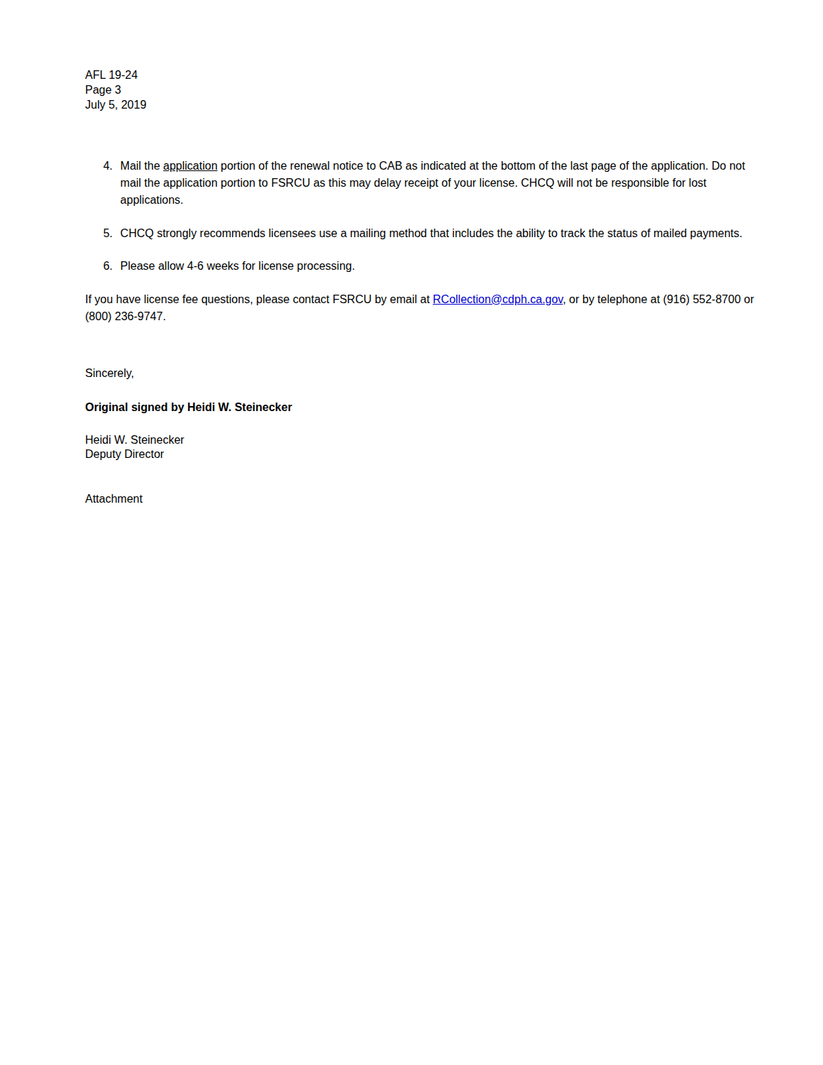AFL 19-24
Page 3
July 5, 2019
Mail the application portion of the renewal notice to CAB as indicated at the bottom of the last page of the application. Do not mail the application portion to FSRCU as this may delay receipt of your license. CHCQ will not be responsible for lost applications.
CHCQ strongly recommends licensees use a mailing method that includes the ability to track the status of mailed payments.
Please allow 4-6 weeks for license processing.
If you have license fee questions, please contact FSRCU by email at RCollection@cdph.ca.gov, or by telephone at (916) 552-8700 or (800) 236-9747.
Sincerely,
Original signed by Heidi W. Steinecker
Heidi W. Steinecker
Deputy Director
Attachment